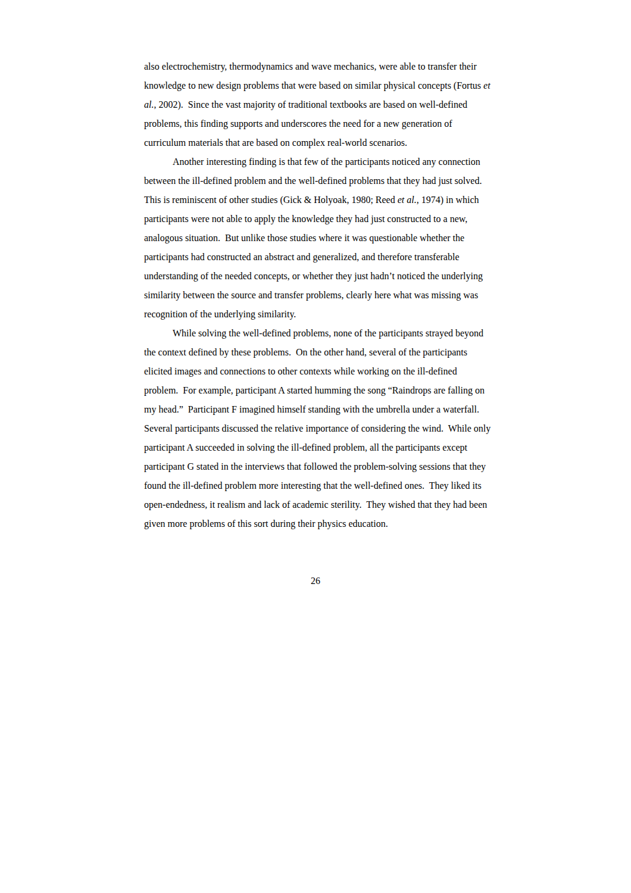also electrochemistry, thermodynamics and wave mechanics, were able to transfer their knowledge to new design problems that were based on similar physical concepts (Fortus et al., 2002). Since the vast majority of traditional textbooks are based on well-defined problems, this finding supports and underscores the need for a new generation of curriculum materials that are based on complex real-world scenarios.
Another interesting finding is that few of the participants noticed any connection between the ill-defined problem and the well-defined problems that they had just solved. This is reminiscent of other studies (Gick & Holyoak, 1980; Reed et al., 1974) in which participants were not able to apply the knowledge they had just constructed to a new, analogous situation. But unlike those studies where it was questionable whether the participants had constructed an abstract and generalized, and therefore transferable understanding of the needed concepts, or whether they just hadn’t noticed the underlying similarity between the source and transfer problems, clearly here what was missing was recognition of the underlying similarity.
While solving the well-defined problems, none of the participants strayed beyond the context defined by these problems. On the other hand, several of the participants elicited images and connections to other contexts while working on the ill-defined problem. For example, participant A started humming the song “Raindrops are falling on my head.” Participant F imagined himself standing with the umbrella under a waterfall. Several participants discussed the relative importance of considering the wind. While only participant A succeeded in solving the ill-defined problem, all the participants except participant G stated in the interviews that followed the problem-solving sessions that they found the ill-defined problem more interesting that the well-defined ones. They liked its open-endedness, it realism and lack of academic sterility. They wished that they had been given more problems of this sort during their physics education.
26